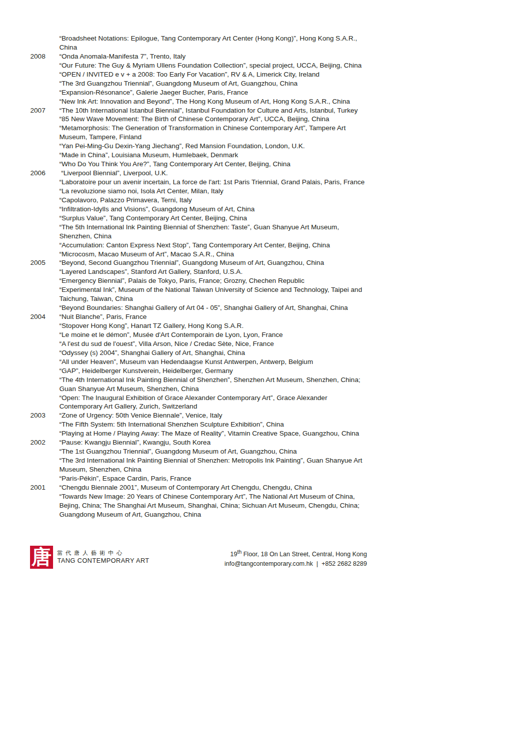| | “Broadsheet Notations: Epilogue, Tang Contemporary Art Center (Hong Kong)”, Hong Kong S.A.R., China |
| 2008 | “Onda Anomala-Manifesta 7”, Trento, Italy “Our Future: The Guy & Myriam Ullens Foundation Collection”, special project, UCCA, Beijing, China “OPEN / INVITED e v + a 2008: Too Early For Vacation”, RV & A, Limerick City, Ireland “The 3rd Guangzhou Triennial”, Guangdong Museum of Art, Guangzhou, China “Expansion-Résonance”, Galerie Jaeger Bucher, Paris, France “New Ink Art: Innovation and Beyond”, The Hong Kong Museum of Art, Hong Kong S.A.R., China |
| 2007 | “The 10th International Istanbul Biennial”, Istanbul Foundation for Culture and Arts, Istanbul, Turkey “85 New Wave Movement: The Birth of Chinese Contemporary Art”, UCCA, Beijing, China “Metamorphosis: The Generation of Transformation in Chinese Contemporary Art”, Tampere Art Museum, Tampere, Finland “Yan Pei-Ming-Gu Dexin-Yang Jiechang”, Red Mansion Foundation, London, U.K. “Made in China”, Louisiana Museum, Humlebaek, Denmark “Who Do You Think You Are?”, Tang Contemporary Art Center, Beijing, China |
| 2006 | “Liverpool Biennial”, Liverpool, U.K. “Laboratoire pour un avenir incertain, La force de l'art: 1st Paris Triennial, Grand Palais, Paris, France “La revoluzione siamo noi, Isola Art Center, Milan, Italy “Capolavoro, Palazzo Primavera, Terni, Italy “Infiltration-Idylls and Visions”, Guangdong Museum of Art, China “Surplus Value”, Tang Contemporary Art Center, Beijing, China “The 5th International Ink Painting Biennial of Shenzhen: Taste”, Guan Shanyue Art Museum, Shenzhen, China “Accumulation: Canton Express Next Stop”, Tang Contemporary Art Center, Beijing, China “Microcosm, Macao Museum of Art”, Macao S.A.R., China |
| 2005 | “Beyond, Second Guangzhou Triennial”, Guangdong Museum of Art, Guangzhou, China “Layered Landscapes”, Stanford Art Gallery, Stanford, U.S.A. “Emergency Biennial”, Palais de Tokyo, Paris, France; Grozny, Chechen Republic “Experimental Ink”, Museum of the National Taiwan University of Science and Technology, Taipei and Taichung, Taiwan, China “Beyond Boundaries: Shanghai Gallery of Art 04 - 05”, Shanghai Gallery of Art, Shanghai, China |
| 2004 | “Nuit Blanche”, Paris, France “Stopover Hong Kong”, Hanart TZ Gallery, Hong Kong S.A.R. “Le moine et le démon”, Musée d'Art Contemporain de Lyon, Lyon, France “A l'est du sud de l'ouest”, Villa Arson, Nice / Credac Sète, Nice, France “Odyssey (s) 2004”, Shanghai Gallery of Art, Shanghai, China “All under Heaven”, Museum van Hedendaagse Kunst Antwerpen, Antwerp, Belgium “GAP”, Heidelberger Kunstverein, Heidelberger, Germany “The 4th International Ink Painting Biennial of Shenzhen”, Shenzhen Art Museum, Shenzhen, China; Guan Shanyue Art Museum, Shenzhen, China “Open: The Inaugural Exhibition of Grace Alexander Contemporary Art”, Grace Alexander Contemporary Art Gallery, Zurich, Switzerland |
| 2003 | “Zone of Urgency: 50th Venice Biennale”, Venice, Italy “The Fifth System: 5th International Shenzhen Sculpture Exhibition”, China “Playing at Home / Playing Away: The Maze of Reality”, Vitamin Creative Space, Guangzhou, China |
| 2002 | “Pause: Kwangju Biennial”, Kwangju, South Korea “The 1st Guangzhou Triennial”, Guangdong Museum of Art, Guangzhou, China “The 3rd International Ink Painting Biennial of Shenzhen: Metropolis Ink Painting”, Guan Shanyue Art Museum, Shenzhen, China “Paris-Pékin”, Espace Cardin, Paris, France |
| 2001 | “Chengdu Biennale 2001”, Museum of Contemporary Art Chengdu, Chengdu, China “Towards New Image: 20 Years of Chinese Contemporary Art”, The National Art Museum of China, Bejing, China; The Shanghai Art Museum, Shanghai, China; Sichuan Art Museum, Chengdu, China; Guangdong Museum of Art, Guangzhou, China |
唐
當 代 唐 人 藝 術 中 心 TANG CONTEMPORARY ART
19th Floor, 18 On Lan Street, Central, Hong Kong
info@tangcontemporary.com.hk | +852 2682 8289